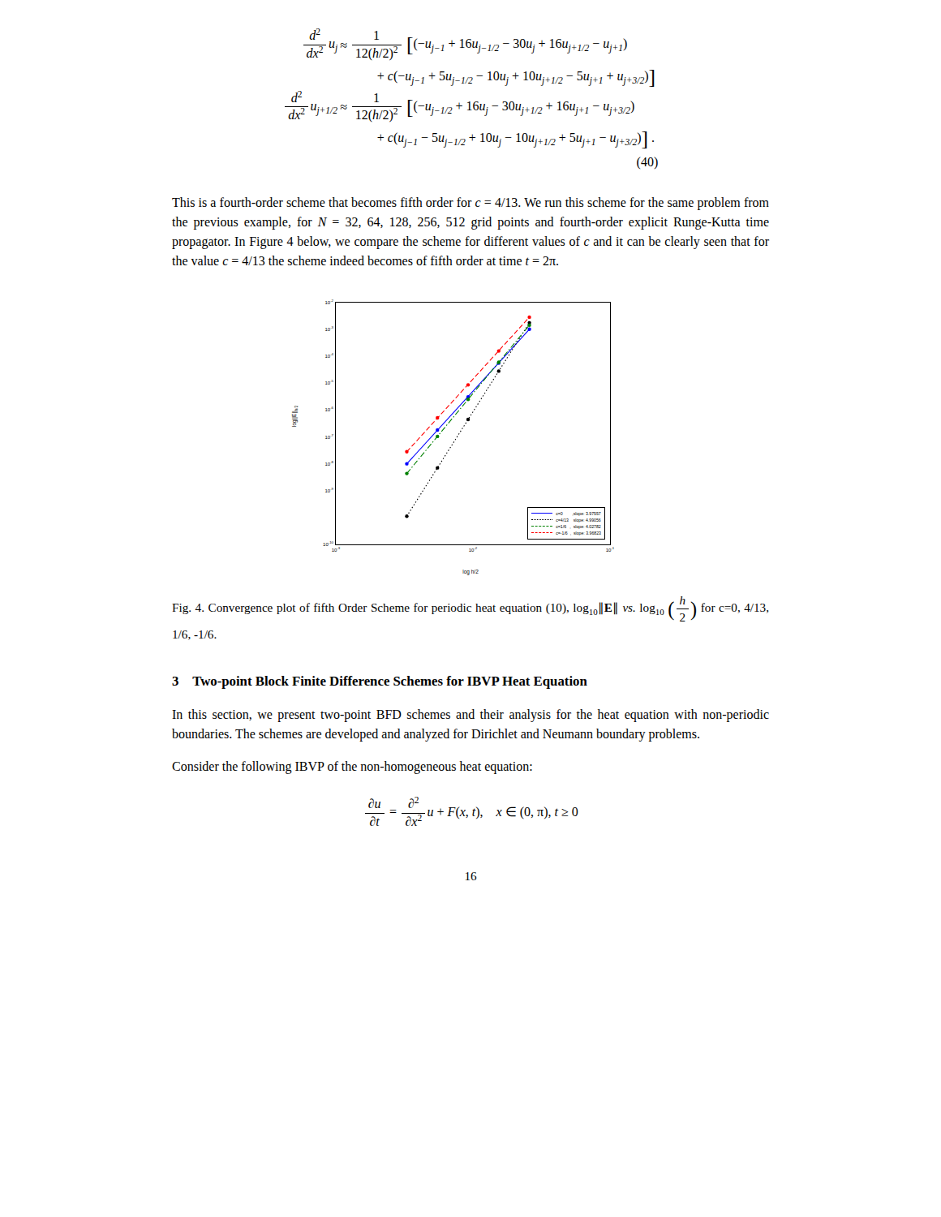| d 2 dx 2 u j | ≈ | 1 12( h /2) 2 [ (− u j−1 + 16 u j−1/2 − 30 u j + 16 u j+1/2 − u j+1 ) | |
| | | + c (− u j−1 + 5 u j−1/2 − 10 u j + 10 u j+1/2 − 5 u j+1 + u j+3/2 ) ] | |
| d 2 dx 2 u j+1/2 | ≈ | 1 12( h /2) 2 [ (− u j−1/2 + 16 u j − 30 u j+1/2 + 16 u j+1 − u j+3/2 ) | |
| | | + c ( u j−1 − 5 u j−1/2 + 10 u j − 10 u j+1/2 + 5 u j+1 − u j+3/2 ) ] . | |
| (40) |
This is a fourth-order scheme that becomes fifth order for c = 4/13. We run this scheme for the same problem from the previous example, for N = 32, 64, 128, 256, 512 grid points and fourth-order explicit Runge-Kutta time propagator. In Figure 4 below, we compare the scheme for different values of c and it can be clearly seen that for the value c = 4/13 the scheme indeed becomes of fifth order at time t = 2π.
log||E||h/2
10-2
10-3
10-4
10-5
10-6
10-7
10-8
10-9
10-10
10-3
10-2
10-1
c=0 ,slope: 3.97557
c=4/13 slope: 4.99056
c=1/6 , slope: 4.02782
c=-1/6 , slope: 3.96823
log h/2
Fig. 4. Convergence plot of fifth Order Scheme for periodic heat equation (10), log10∥E∥ vs. log10 (h 2) for c=0, 4/13, 1/6, -1/6.
3 Two-point Block Finite Difference Schemes for IBVP Heat Equation
In this section, we present two-point BFD schemes and their analysis for the heat equation with non-periodic boundaries. The schemes are developed and analyzed for Dirichlet and Neumann boundary problems.
Consider the following IBVP of the non-homogeneous heat equation:
∂u∂t = ∂2∂x2 u + F(x, t), x ∈ (0, π), t ≥ 0
16